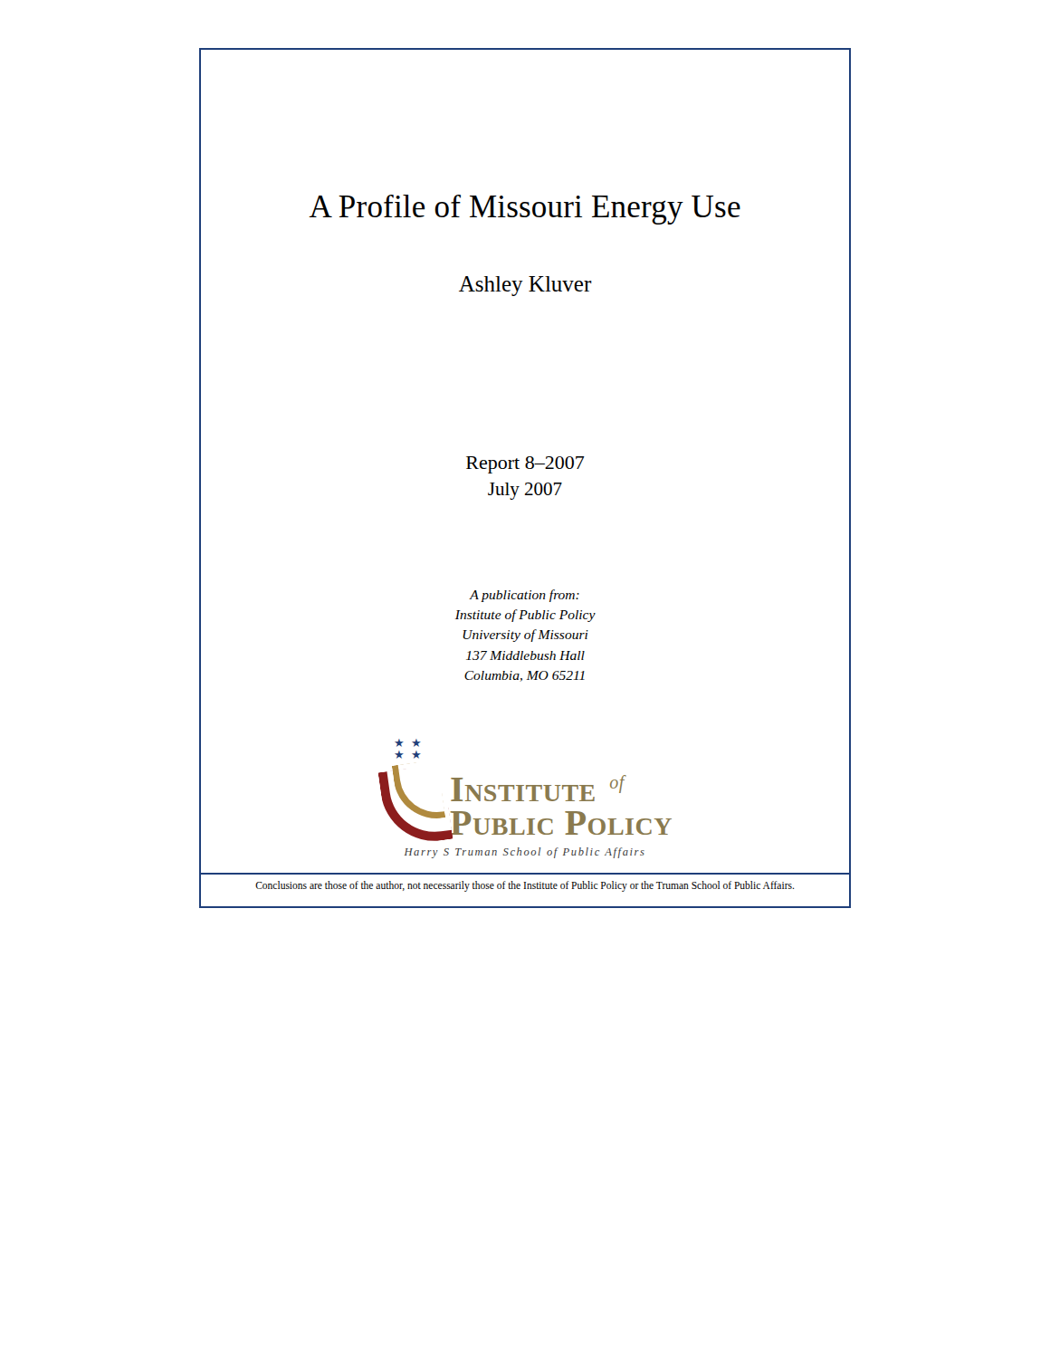A Profile of Missouri Energy Use
Ashley Kluver
Report 8–2007
July 2007
A publication from:
Institute of Public Policy
University of Missouri
137 Middlebush Hall
Columbia, MO 65211
★ ★
★ ★
Institute of
Public Policy
Harry S Truman School of Public Affairs
Conclusions are those of the author, not necessarily those of the Institute of Public Policy or the Truman School of Public Affairs.